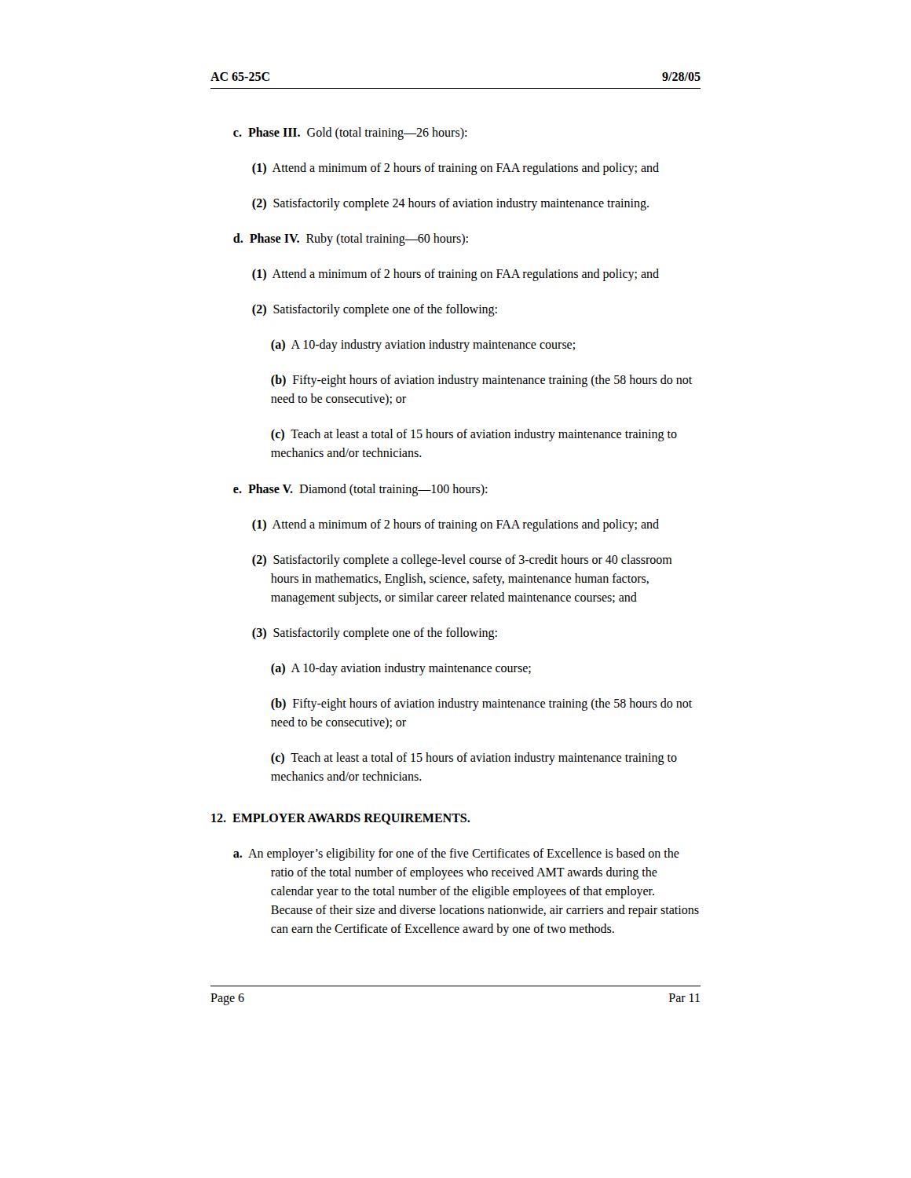AC 65-25C 9/28/05
c. Phase III. Gold (total training—26 hours):
(1) Attend a minimum of 2 hours of training on FAA regulations and policy; and
(2) Satisfactorily complete 24 hours of aviation industry maintenance training.
d. Phase IV. Ruby (total training—60 hours):
(1) Attend a minimum of 2 hours of training on FAA regulations and policy; and
(2) Satisfactorily complete one of the following:
(a) A 10-day industry aviation industry maintenance course;
(b) Fifty-eight hours of aviation industry maintenance training (the 58 hours do not need to be consecutive); or
(c) Teach at least a total of 15 hours of aviation industry maintenance training to mechanics and/or technicians.
e. Phase V. Diamond (total training—100 hours):
(1) Attend a minimum of 2 hours of training on FAA regulations and policy; and
(2) Satisfactorily complete a college-level course of 3-credit hours or 40 classroom hours in mathematics, English, science, safety, maintenance human factors, management subjects, or similar career related maintenance courses; and
(3) Satisfactorily complete one of the following:
(a) A 10-day aviation industry maintenance course;
(b) Fifty-eight hours of aviation industry maintenance training (the 58 hours do not need to be consecutive); or
(c) Teach at least a total of 15 hours of aviation industry maintenance training to mechanics and/or technicians.
12. EMPLOYER AWARDS REQUIREMENTS.
a. An employer’s eligibility for one of the five Certificates of Excellence is based on the ratio of the total number of employees who received AMT awards during the calendar year to the total number of the eligible employees of that employer. Because of their size and diverse locations nationwide, air carriers and repair stations can earn the Certificate of Excellence award by one of two methods.
Page 6 Par 11